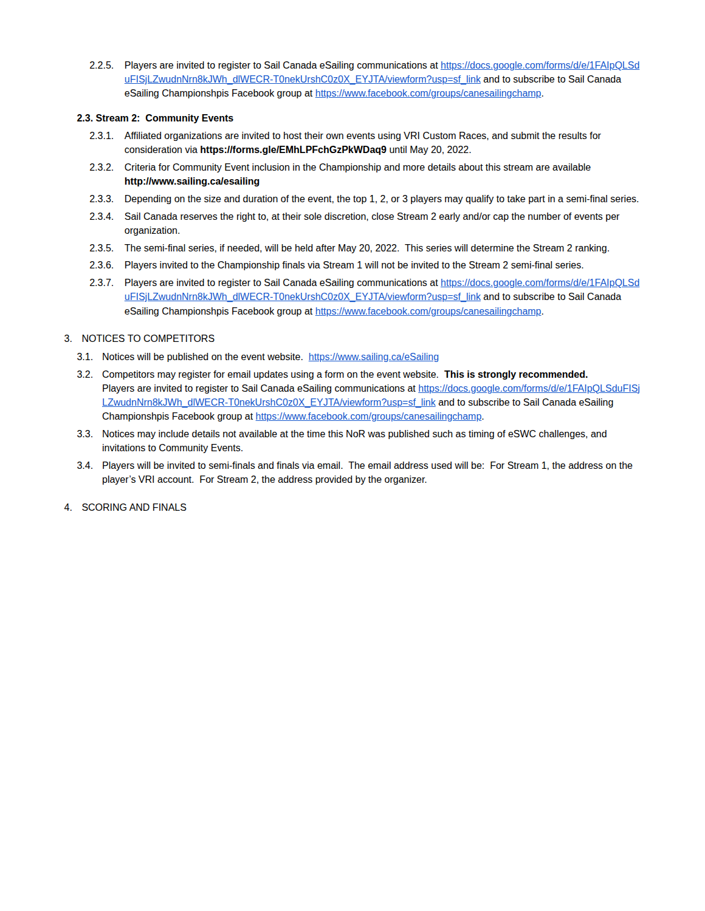2.2.5.
Players are invited to register to Sail Canada eSailing communications at https://docs.google.com/forms/d/e/1FAIpQLSduFISjLZwudnNrn8kJWh_dlWECR-T0nekUrshC0z0X_EYJTA/viewform?usp=sf_link and to subscribe to Sail Canada eSailing Championshpis Facebook group at https://www.facebook.com/groups/canesailingchamp.
2.3. Stream 2: Community Events
2.3.1.
Affiliated organizations are invited to host their own events using VRI Custom Races, and submit the results for consideration via https://forms.gle/EMhLPFchGzPkWDaq9 until May 20, 2022.
2.3.2.
Criteria for Community Event inclusion in the Championship and more details about this stream are available http://www.sailing.ca/esailing
2.3.3.
Depending on the size and duration of the event, the top 1, 2, or 3 players may qualify to take part in a semi-final series.
2.3.4.
Sail Canada reserves the right to, at their sole discretion, close Stream 2 early and/or cap the number of events per organization.
2.3.5.
The semi-final series, if needed, will be held after May 20, 2022. This series will determine the Stream 2 ranking.
2.3.6.
Players invited to the Championship finals via Stream 1 will not be invited to the Stream 2 semi-final series.
2.3.7.
Players are invited to register to Sail Canada eSailing communications at https://docs.google.com/forms/d/e/1FAIpQLSduFISjLZwudnNrn8kJWh_dlWECR-T0nekUrshC0z0X_EYJTA/viewform?usp=sf_link and to subscribe to Sail Canada eSailing Championshpis Facebook group at https://www.facebook.com/groups/canesailingchamp.
3. NOTICES TO COMPETITORS
3.1.
Notices will be published on the event website. https://www.sailing.ca/eSailing
3.2.
Competitors may register for email updates using a form on the event website. This is strongly recommended.
Players are invited to register to Sail Canada eSailing communications at https://docs.google.com/forms/d/e/1FAIpQLSduFISjLZwudnNrn8kJWh_dlWECR-T0nekUrshC0z0X_EYJTA/viewform?usp=sf_link and to subscribe to Sail Canada eSailing Championshpis Facebook group at https://www.facebook.com/groups/canesailingchamp.
3.3.
Notices may include details not available at the time this NoR was published such as timing of eSWC challenges, and invitations to Community Events.
3.4.
Players will be invited to semi-finals and finals via email. The email address used will be: For Stream 1, the address on the player’s VRI account. For Stream 2, the address provided by the organizer.
4. SCORING AND FINALS